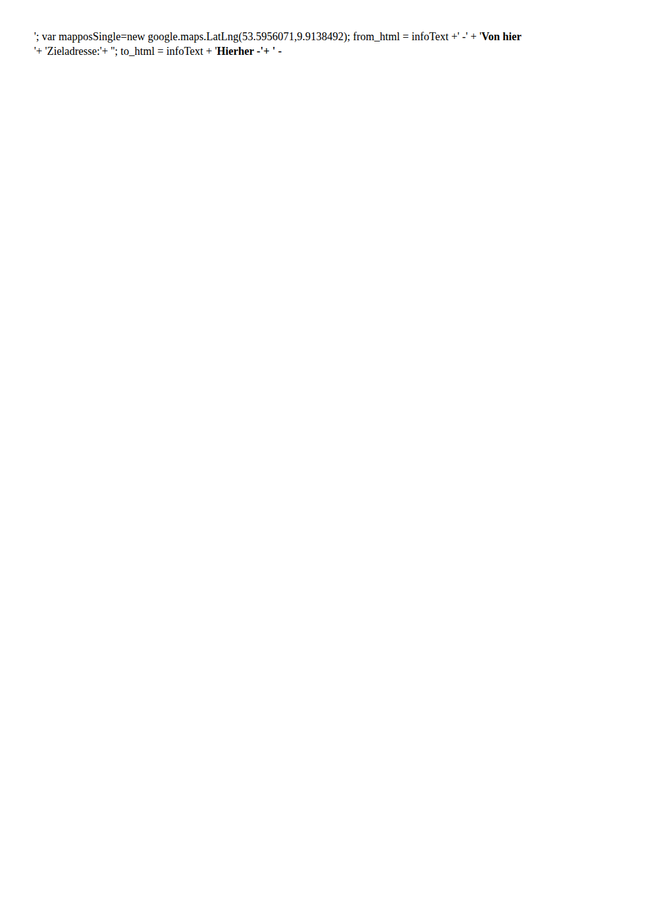'; var mapposSingle=new google.maps.LatLng(53.5956071,9.9138492); from_html = infoText +' -' + 'Von hier
'+ 'Zieladresse:'+ ''; to_html = infoText + 'Hierher -'+ ' -